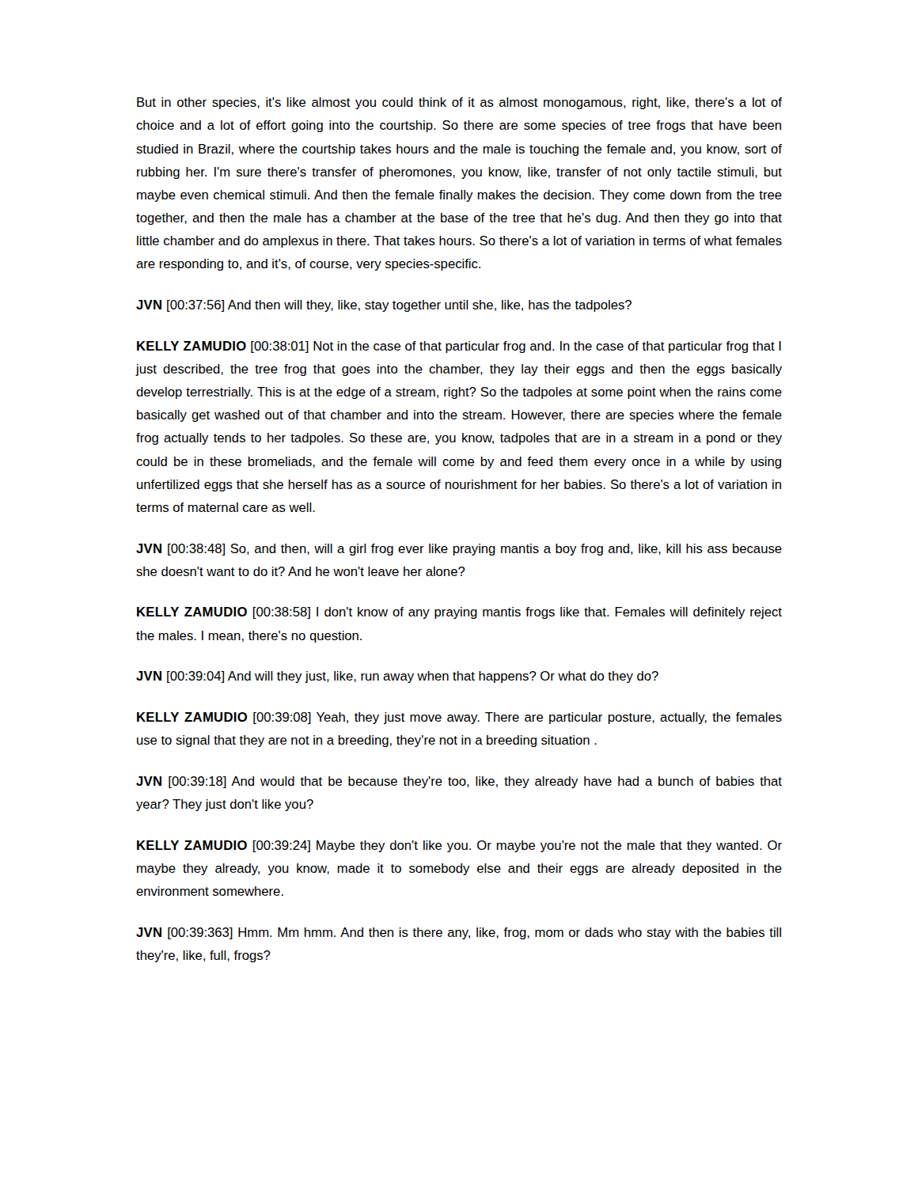But in other species, it's like almost you could think of it as almost monogamous, right, like, there's a lot of choice and a lot of effort going into the courtship. So there are some species of tree frogs that have been studied in Brazil, where the courtship takes hours and the male is touching the female and, you know, sort of rubbing her. I'm sure there's transfer of pheromones, you know, like, transfer of not only tactile stimuli, but maybe even chemical stimuli. And then the female finally makes the decision. They come down from the tree together, and then the male has a chamber at the base of the tree that he's dug. And then they go into that little chamber and do amplexus in there. That takes hours. So there's a lot of variation in terms of what females are responding to, and it's, of course, very species-specific.
JVN [00:37:56] And then will they, like, stay together until she, like, has the tadpoles?
KELLY ZAMUDIO [00:38:01] Not in the case of that particular frog and. In the case of that particular frog that I just described, the tree frog that goes into the chamber, they lay their eggs and then the eggs basically develop terrestrially. This is at the edge of a stream, right? So the tadpoles at some point when the rains come basically get washed out of that chamber and into the stream. However, there are species where the female frog actually tends to her tadpoles. So these are, you know, tadpoles that are in a stream in a pond or they could be in these bromeliads, and the female will come by and feed them every once in a while by using unfertilized eggs that she herself has as a source of nourishment for her babies. So there's a lot of variation in terms of maternal care as well.
JVN [00:38:48] So, and then, will a girl frog ever like praying mantis a boy frog and, like, kill his ass because she doesn't want to do it? And he won't leave her alone?
KELLY ZAMUDIO [00:38:58] I don't know of any praying mantis frogs like that. Females will definitely reject the males. I mean, there's no question.
JVN [00:39:04] And will they just, like, run away when that happens? Or what do they do?
KELLY ZAMUDIO [00:39:08] Yeah, they just move away. There are particular posture, actually, the females use to signal that they are not in a breeding, they're not in a breeding situation .
JVN [00:39:18] And would that be because they're too, like, they already have had a bunch of babies that year? They just don't like you?
KELLY ZAMUDIO [00:39:24] Maybe they don't like you. Or maybe you're not the male that they wanted. Or maybe they already, you know, made it to somebody else and their eggs are already deposited in the environment somewhere.
JVN [00:39:363] Hmm. Mm hmm. And then is there any, like, frog, mom or dads who stay with the babies till they're, like, full, frogs?